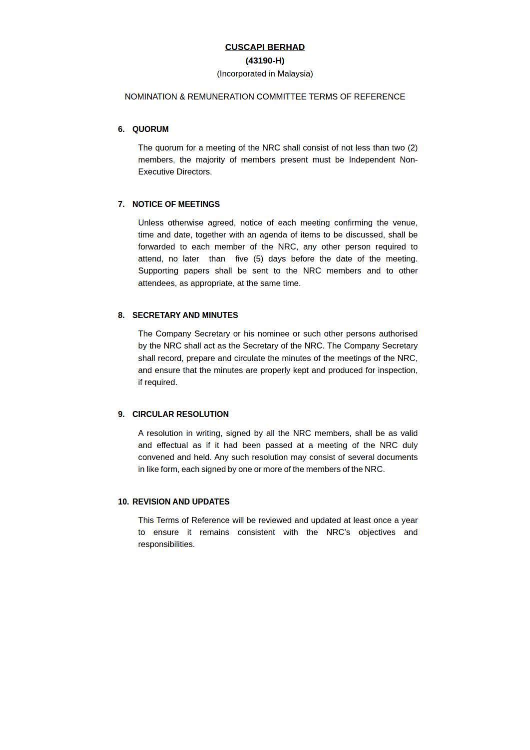CUSCAPI BERHAD
(43190-H)
(Incorporated in Malaysia)
NOMINATION & REMUNERATION COMMITTEE TERMS OF REFERENCE
6.
QUORUM
The quorum for a meeting of the NRC shall consist of not less than two (2) members, the majority of members present must be Independent Non-Executive Directors.
7.
NOTICE OF MEETINGS
Unless otherwise agreed, notice of each meeting confirming the venue, time and date, together with an agenda of items to be discussed, shall be forwarded to each member of the NRC, any other person required to attend, no later than five (5) days before the date of the meeting. Supporting papers shall be sent to the NRC members and to other attendees, as appropriate, at the same time.
8.
SECRETARY AND MINUTES
The Company Secretary or his nominee or such other persons authorised by the NRC shall act as the Secretary of the NRC. The Company Secretary shall record, prepare and circulate the minutes of the meetings of the NRC, and ensure that the minutes are properly kept and produced for inspection, if required.
9.
CIRCULAR RESOLUTION
A resolution in writing, signed by all the NRC members, shall be as valid and effectual as if it had been passed at a meeting of the NRC duly convened and held. Any such resolution may consist of several documents in like form, each signed by one or more of the members of the NRC.
10.
REVISION AND UPDATES
This Terms of Reference will be reviewed and updated at least once a year to ensure it remains consistent with the NRC’s objectives and responsibilities.